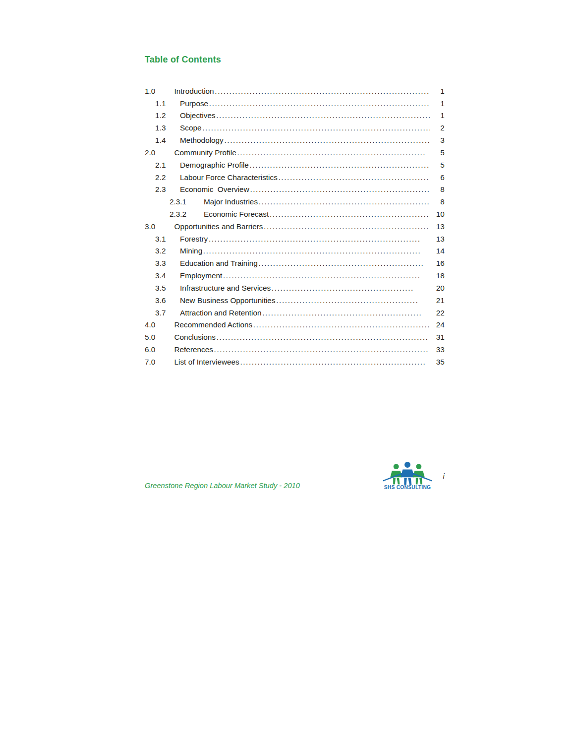Table of Contents
1.0 Introduction ........................................................................... 1
1.1 Purpose ..................................................................................... 1
1.2 Objectives ................................................................................ 1
1.3 Scope ....................................................................................... 2
1.4 Methodology ............................................................................ 3
2.0 Community Profile ................................................................. 5
2.1 Demographic Profile ................................................................. 5
2.2 Labour Force Characteristics ....................................................... 6
2.3 Economic Overview .............................................................. 8
2.3.1 Major Industries .................................................................. 8
2.3.2 Economic Forecast ............................................................. 10
3.0 Opportunities and Barriers ......................................................... 13
3.1 Forestry ......................................................................... 13
3.2 Mining ........................................................................... 14
3.3 Education and Training ......................................................... 16
3.4 Employment .................................................................... 18
3.5 Infrastructure and Services ................................................. 20
3.6 New Business Opportunities ................................................. 21
3.7 Attraction and Retention ....................................................... 22
4.0 Recommended Actions .............................................................. 24
5.0 Conclusions ......................................................................... 31
6.0 References .......................................................................... 33
7.0 List of Interviewees ................................................................ 35
Greenstone Region Labour Market Study - 2010
SHS CONSULTING
i